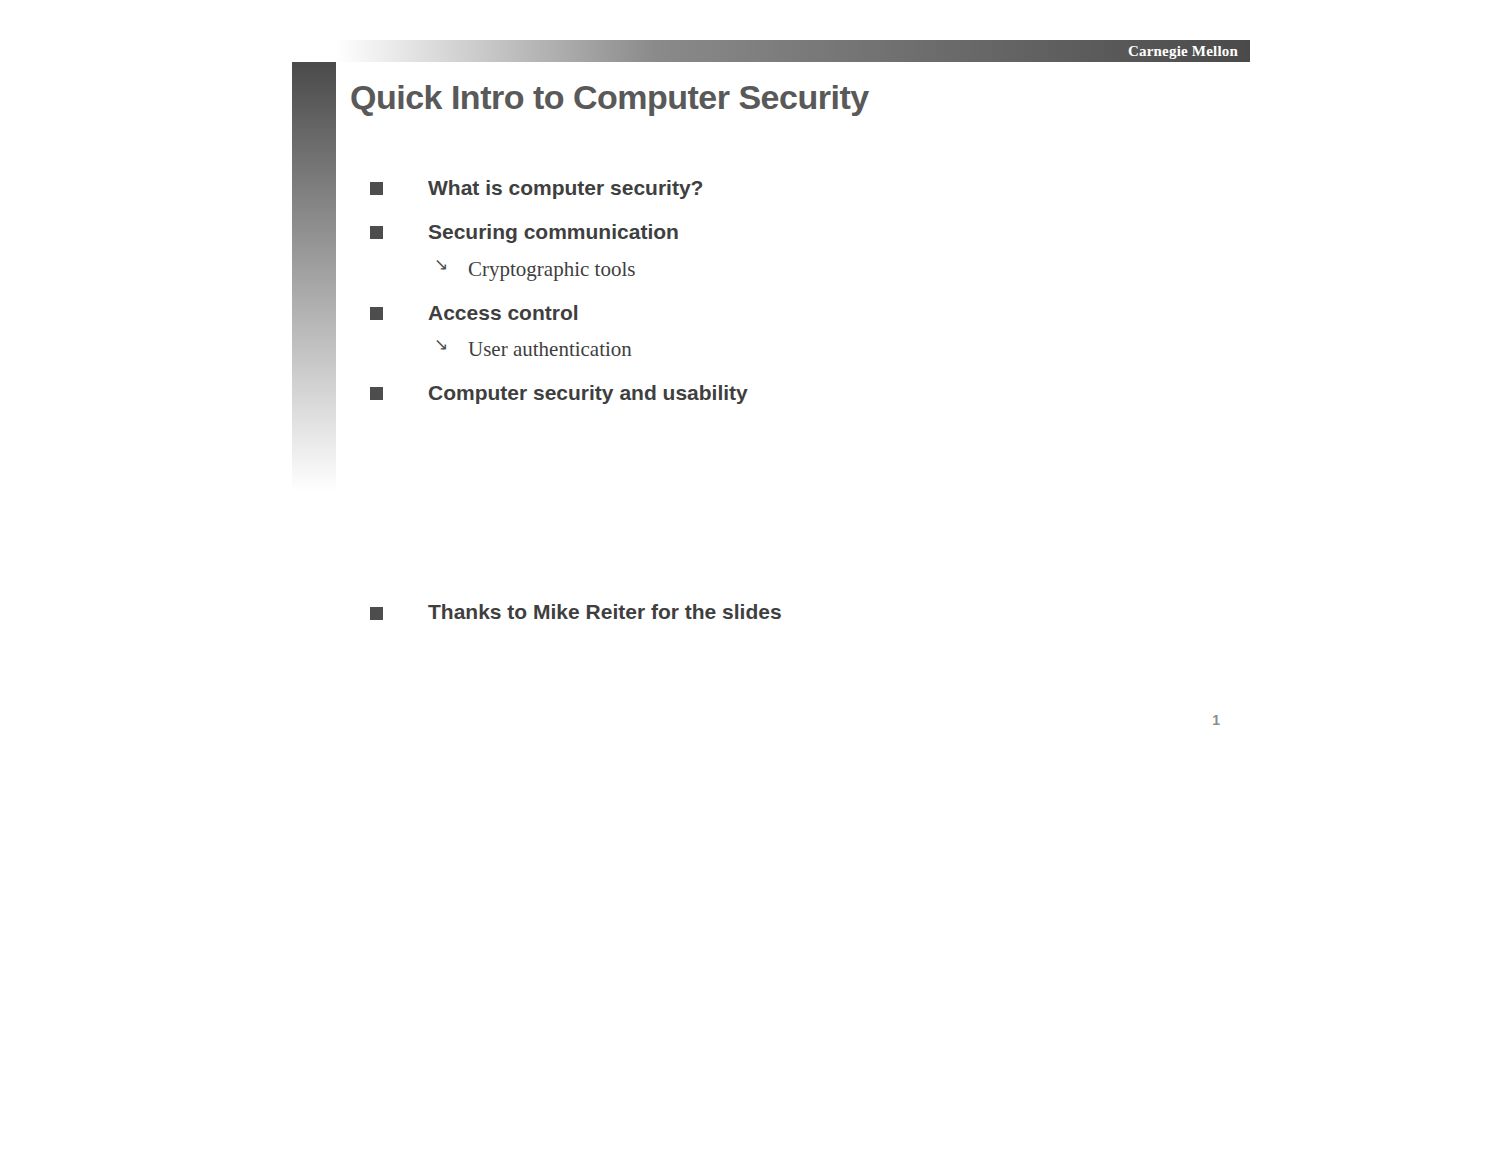Carnegie Mellon
Quick Intro to Computer Security
What is computer security?
Securing communication
Cryptographic tools
Access control
User authentication
Computer security and usability
Thanks to Mike Reiter for the slides
1